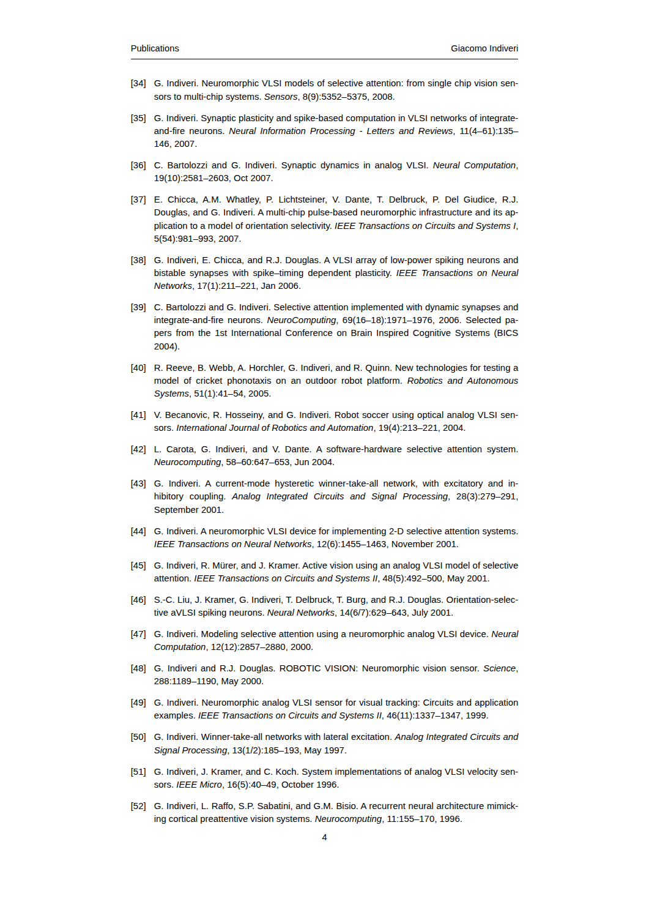Publications
Giacomo Indiveri
[34] G. Indiveri. Neuromorphic VLSI models of selective attention: from single chip vision sensors to multi-chip systems. Sensors, 8(9):5352–5375, 2008.
[35] G. Indiveri. Synaptic plasticity and spike-based computation in VLSI networks of integrate-and-fire neurons. Neural Information Processing - Letters and Reviews, 11(4–61):135–146, 2007.
[36] C. Bartolozzi and G. Indiveri. Synaptic dynamics in analog VLSI. Neural Computation, 19(10):2581–2603, Oct 2007.
[37] E. Chicca, A.M. Whatley, P. Lichtsteiner, V. Dante, T. Delbruck, P. Del Giudice, R.J. Douglas, and G. Indiveri. A multi-chip pulse-based neuromorphic infrastructure and its application to a model of orientation selectivity. IEEE Transactions on Circuits and Systems I, 5(54):981–993, 2007.
[38] G. Indiveri, E. Chicca, and R.J. Douglas. A VLSI array of low-power spiking neurons and bistable synapses with spike–timing dependent plasticity. IEEE Transactions on Neural Networks, 17(1):211–221, Jan 2006.
[39] C. Bartolozzi and G. Indiveri. Selective attention implemented with dynamic synapses and integrate-and-fire neurons. NeuroComputing, 69(16–18):1971–1976, 2006. Selected papers from the 1st International Conference on Brain Inspired Cognitive Systems (BICS 2004).
[40] R. Reeve, B. Webb, A. Horchler, G. Indiveri, and R. Quinn. New technologies for testing a model of cricket phonotaxis on an outdoor robot platform. Robotics and Autonomous Systems, 51(1):41–54, 2005.
[41] V. Becanovic, R. Hosseiny, and G. Indiveri. Robot soccer using optical analog VLSI sensors. International Journal of Robotics and Automation, 19(4):213–221, 2004.
[42] L. Carota, G. Indiveri, and V. Dante. A software-hardware selective attention system. Neurocomputing, 58–60:647–653, Jun 2004.
[43] G. Indiveri. A current-mode hysteretic winner-take-all network, with excitatory and inhibitory coupling. Analog Integrated Circuits and Signal Processing, 28(3):279–291, September 2001.
[44] G. Indiveri. A neuromorphic VLSI device for implementing 2-D selective attention systems. IEEE Transactions on Neural Networks, 12(6):1455–1463, November 2001.
[45] G. Indiveri, R. Mürer, and J. Kramer. Active vision using an analog VLSI model of selective attention. IEEE Transactions on Circuits and Systems II, 48(5):492–500, May 2001.
[46] S.-C. Liu, J. Kramer, G. Indiveri, T. Delbruck, T. Burg, and R.J. Douglas. Orientation-selective aVLSI spiking neurons. Neural Networks, 14(6/7):629–643, July 2001.
[47] G. Indiveri. Modeling selective attention using a neuromorphic analog VLSI device. Neural Computation, 12(12):2857–2880, 2000.
[48] G. Indiveri and R.J. Douglas. ROBOTIC VISION: Neuromorphic vision sensor. Science, 288:1189–1190, May 2000.
[49] G. Indiveri. Neuromorphic analog VLSI sensor for visual tracking: Circuits and application examples. IEEE Transactions on Circuits and Systems II, 46(11):1337–1347, 1999.
[50] G. Indiveri. Winner-take-all networks with lateral excitation. Analog Integrated Circuits and Signal Processing, 13(1/2):185–193, May 1997.
[51] G. Indiveri, J. Kramer, and C. Koch. System implementations of analog VLSI velocity sensors. IEEE Micro, 16(5):40–49, October 1996.
[52] G. Indiveri, L. Raffo, S.P. Sabatini, and G.M. Bisio. A recurrent neural architecture mimicking cortical preattentive vision systems. Neurocomputing, 11:155–170, 1996.
4